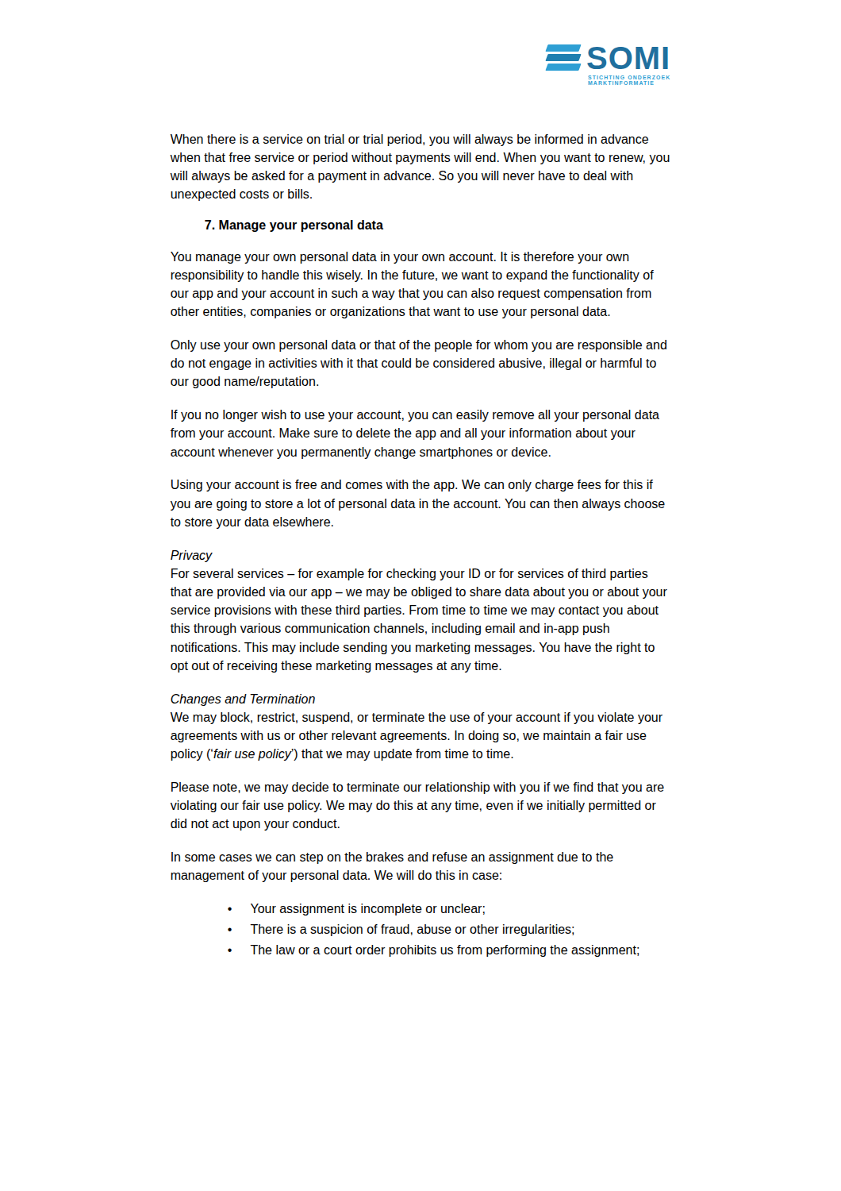SOMI
STICHTING ONDERZOEK
MARKTINFORMATIE
When there is a service on trial or trial period, you will always be informed in advance when that free service or period without payments will end. When you want to renew, you will always be asked for a payment in advance. So you will never have to deal with unexpected costs or bills.
7. Manage your personal data
You manage your own personal data in your own account. It is therefore your own responsibility to handle this wisely. In the future, we want to expand the functionality of our app and your account in such a way that you can also request compensation from other entities, companies or organizations that want to use your personal data.
Only use your own personal data or that of the people for whom you are responsible and do not engage in activities with it that could be considered abusive, illegal or harmful to our good name/reputation.
If you no longer wish to use your account, you can easily remove all your personal data from your account. Make sure to delete the app and all your information about your account whenever you permanently change smartphones or device.
Using your account is free and comes with the app. We can only charge fees for this if you are going to store a lot of personal data in the account. You can then always choose to store your data elsewhere.
Privacy
For several services – for example for checking your ID or for services of third parties that are provided via our app – we may be obliged to share data about you or about your service provisions with these third parties. From time to time we may contact you about this through various communication channels, including email and in-app push notifications. This may include sending you marketing messages. You have the right to opt out of receiving these marketing messages at any time.
Changes and Termination
We may block, restrict, suspend, or terminate the use of your account if you violate your agreements with us or other relevant agreements. In doing so, we maintain a fair use policy (‘fair use policy’) that we may update from time to time.
Please note, we may decide to terminate our relationship with you if we find that you are violating our fair use policy. We may do this at any time, even if we initially permitted or did not act upon your conduct.
In some cases we can step on the brakes and refuse an assignment due to the management of your personal data. We will do this in case:
Your assignment is incomplete or unclear;
There is a suspicion of fraud, abuse or other irregularities;
The law or a court order prohibits us from performing the assignment;